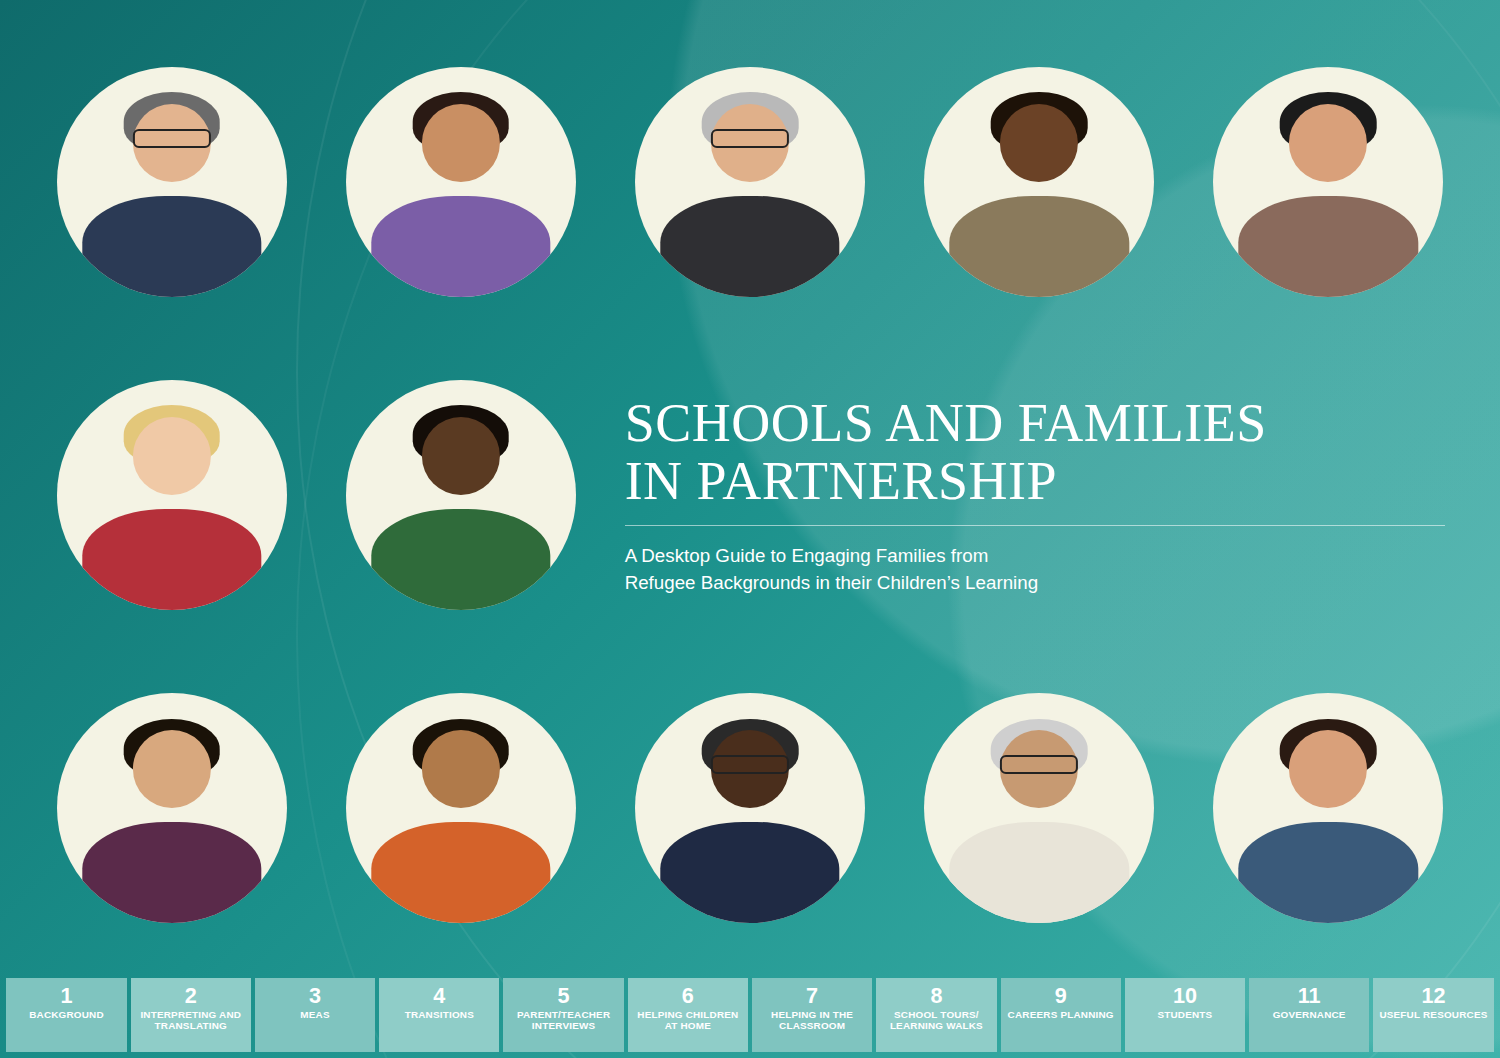Portrait of a man wearing glasses and a dark jacket
Portrait of a young woman with curly hair in a purple top
Portrait of an older man with grey hair and glasses, arms folded
Portrait of a smiling woman in a beige blazer
Portrait of a woman with long dark hair
Portrait of a blonde woman in a red top
Portrait of a teenage boy in a green striped shirt
SCHOOLS AND FAMILIES
IN PARTNERSHIP
A Desktop Guide to Engaging Families from
Refugee Backgrounds in their Children’s Learning
Portrait of a woman with long dark hair in a maroon top
Portrait of a young man with headphones in an orange polo shirt
Portrait of a man with glasses wearing a suit and striped tie
Portrait of an older woman with grey hair and glasses, arms folded
Portrait of a young man in a striped shirt and cardigan
1 Background 2 Interpreting and Translating 3 MEAs 4 Transitions 5 Parent/Teacher Interviews 6 Helping Children at Home 7 Helping in the Classroom 8 School Tours/ Learning Walks 9 Careers Planning 10 Students 11 Governance 12 Useful Resources